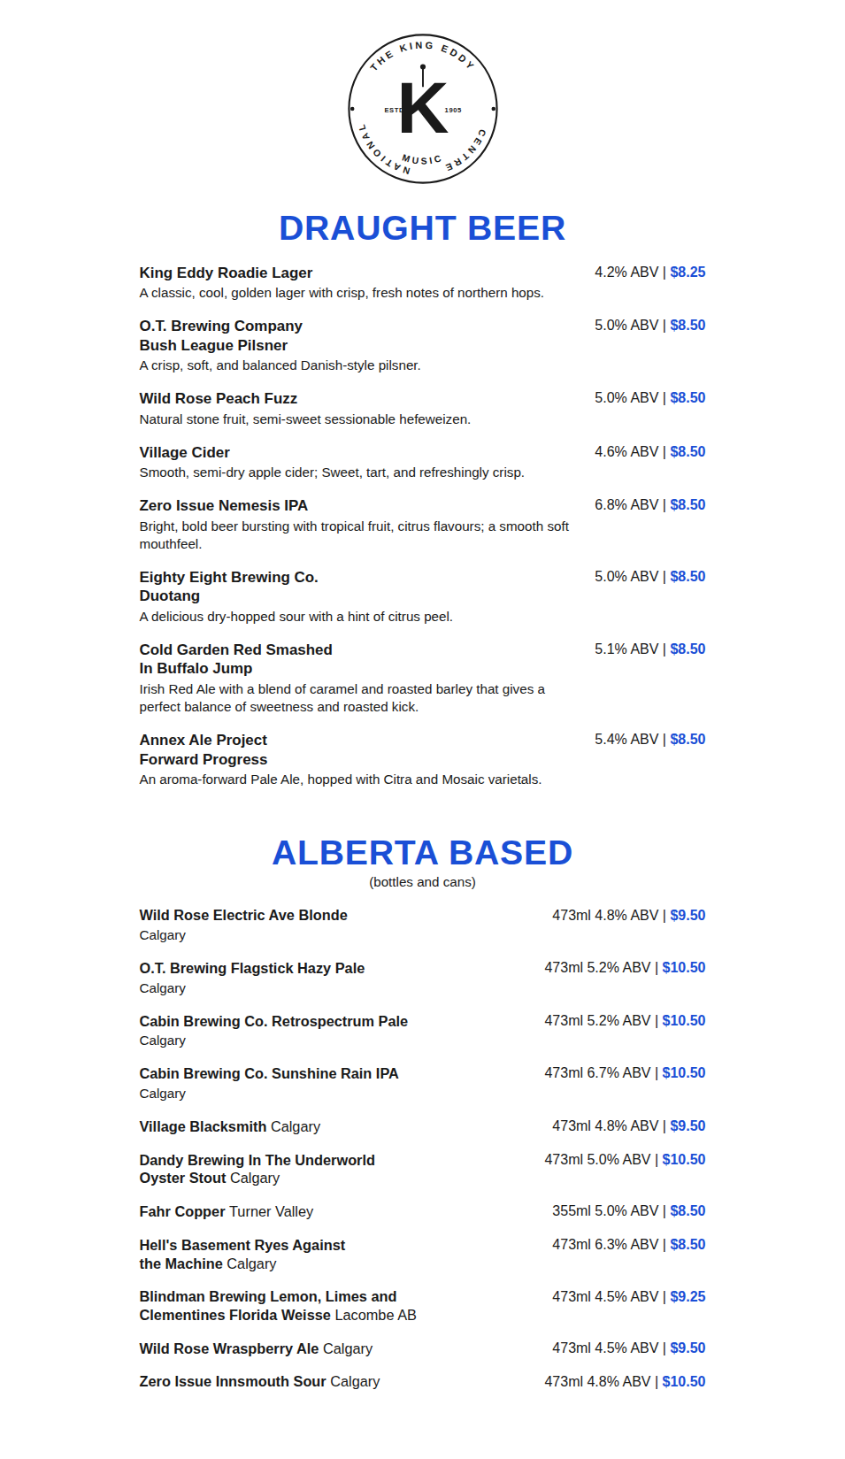THE KING EDDY MUSIC NATIONAL CENTRE K ESTD 1905
DRAUGHT BEER
King Eddy Roadie Lager
A classic, cool, golden lager with crisp, fresh notes of northern hops.
4.2% ABV | $8.25
O.T. Brewing Company
Bush League Pilsner
A crisp, soft, and balanced Danish-style pilsner.
5.0% ABV | $8.50
Wild Rose Peach Fuzz
Natural stone fruit, semi-sweet sessionable hefeweizen.
5.0% ABV | $8.50
Village Cider
Smooth, semi-dry apple cider; Sweet, tart, and refreshingly crisp.
4.6% ABV | $8.50
Zero Issue Nemesis IPA
Bright, bold beer bursting with tropical fruit, citrus flavours; a smooth soft mouthfeel.
6.8% ABV | $8.50
Eighty Eight Brewing Co.
Duotang
A delicious dry-hopped sour with a hint of citrus peel.
5.0% ABV | $8.50
Cold Garden Red Smashed
In Buffalo Jump
Irish Red Ale with a blend of caramel and roasted barley that gives a perfect balance of sweetness and roasted kick.
5.1% ABV | $8.50
Annex Ale Project
Forward Progress
An aroma-forward Pale Ale, hopped with Citra and Mosaic varietals.
5.4% ABV | $8.50
ALBERTA BASED
(bottles and cans)
Wild Rose Electric Ave Blonde
Calgary
473ml 4.8% ABV | $9.50
O.T. Brewing Flagstick Hazy Pale
Calgary
473ml 5.2% ABV | $10.50
Cabin Brewing Co. Retrospectrum Pale
Calgary
473ml 5.2% ABV | $10.50
Cabin Brewing Co. Sunshine Rain IPA
Calgary
473ml 6.7% ABV | $10.50
Village Blacksmith Calgary
473ml 4.8% ABV | $9.50
Dandy Brewing In The Underworld
Oyster Stout Calgary
473ml 5.0% ABV | $10.50
Fahr Copper Turner Valley
355ml 5.0% ABV | $8.50
Hell's Basement Ryes Against
the Machine Calgary
473ml 6.3% ABV | $8.50
Blindman Brewing Lemon, Limes and
Clementines Florida Weisse Lacombe AB
473ml 4.5% ABV | $9.25
Wild Rose Wraspberry Ale Calgary
473ml 4.5% ABV | $9.50
Zero Issue Innsmouth Sour Calgary
473ml 4.8% ABV | $10.50